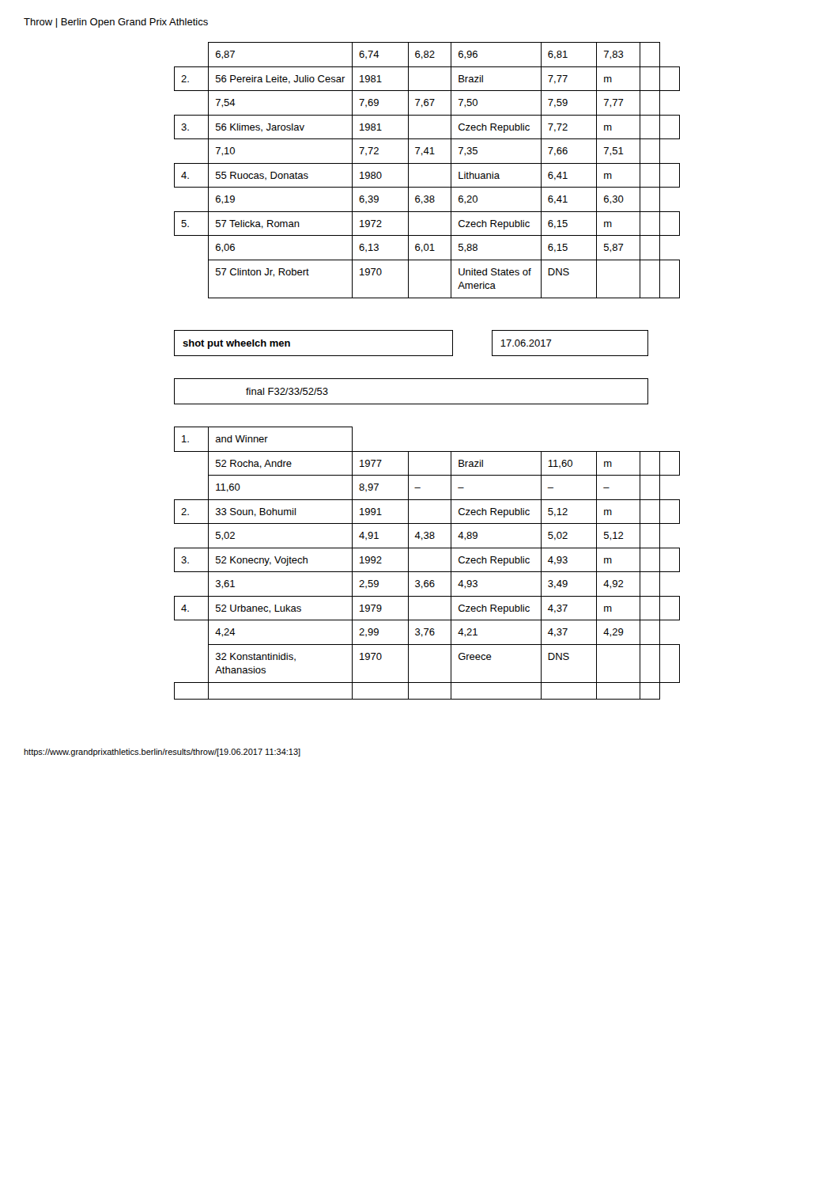Throw | Berlin Open Grand Prix Athletics
| | 6,87 | 6,74 | 6,82 | 6,96 | 6,81 | 7,83 | | |
| 2. | 56 Pereira Leite, Julio Cesar | 1981 | | Brazil | 7,77 | m | | |
| | 7,54 | 7,69 | 7,67 | 7,50 | 7,59 | 7,77 | | |
| 3. | 56 Klimes, Jaroslav | 1981 | | Czech Republic | 7,72 | m | | |
| | 7,10 | 7,72 | 7,41 | 7,35 | 7,66 | 7,51 | | |
| 4. | 55 Ruocas, Donatas | 1980 | | Lithuania | 6,41 | m | | |
| | 6,19 | 6,39 | 6,38 | 6,20 | 6,41 | 6,30 | | |
| 5. | 57 Telicka, Roman | 1972 | | Czech Republic | 6,15 | m | | |
| | 6,06 | 6,13 | 6,01 | 5,88 | 6,15 | 5,87 | | |
| | 57 Clinton Jr, Robert | 1970 | | United States of America | DNS | | | |
| shot put wheelch men | | 17.06.2017 |
| | final F32/33/52/53 |
| 1. | and Winner | | | | | | | |
| | 52 Rocha, Andre | 1977 | | Brazil | 11,60 | m | | |
| | 11,60 | 8,97 | – | – | – | – | | |
| 2. | 33 Soun, Bohumil | 1991 | | Czech Republic | 5,12 | m | | |
| | 5,02 | 4,91 | 4,38 | 4,89 | 5,02 | 5,12 | | |
| 3. | 52 Konecny, Vojtech | 1992 | | Czech Republic | 4,93 | m | | |
| | 3,61 | 2,59 | 3,66 | 4,93 | 3,49 | 4,92 | | |
| 4. | 52 Urbanec, Lukas | 1979 | | Czech Republic | 4,37 | m | | |
| | 4,24 | 2,99 | 3,76 | 4,21 | 4,37 | 4,29 | | |
| | 32 Konstantinidis, Athanasios | 1970 | | Greece | DNS | | | |
https://www.grandprixathletics.berlin/results/throw/[19.06.2017 11:34:13]